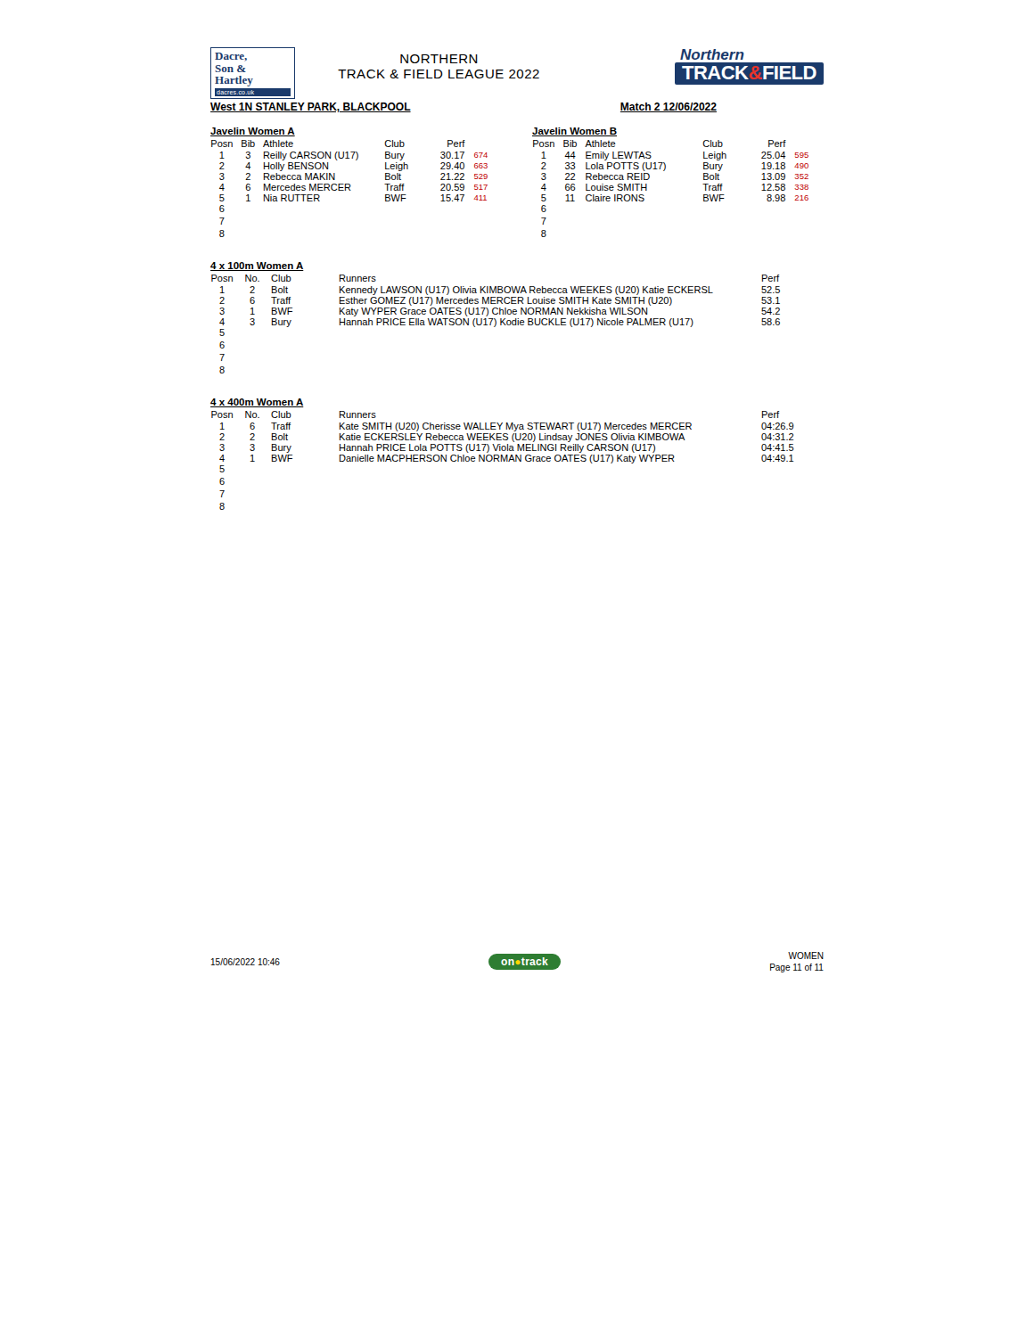Dacre,
Son &
Hartley
dacres.co.uk
NORTHERN
TRACK & FIELD LEAGUE 2022
Northern
TRACK&FIELD
West 1N STANLEY PARK, BLACKPOOL
Match 2 12/06/2022
Javelin Women A
| Posn | Bib | Athlete | Club | Perf | |
| --- | --- | --- | --- | --- | --- |
| 1 | 3 | Reilly CARSON (U17) | Bury | 30.17 | 674 |
| 2 | 4 | Holly BENSON | Leigh | 29.40 | 663 |
| 3 | 2 | Rebecca MAKIN | Bolt | 21.22 | 529 |
| 4 | 6 | Mercedes MERCER | Traff | 20.59 | 517 |
| 5 | 1 | Nia RUTTER | BWF | 15.47 | 411 |
| 6 | | | | | |
| 7 | | | | | |
| 8 | | | | | |
Javelin Women B
| Posn | Bib | Athlete | Club | Perf | |
| --- | --- | --- | --- | --- | --- |
| 1 | 44 | Emily LEWTAS | Leigh | 25.04 | 595 |
| 2 | 33 | Lola POTTS (U17) | Bury | 19.18 | 490 |
| 3 | 22 | Rebecca REID | Bolt | 13.09 | 352 |
| 4 | 66 | Louise SMITH | Traff | 12.58 | 338 |
| 5 | 11 | Claire IRONS | BWF | 8.98 | 216 |
| 6 | | | | | |
| 7 | | | | | |
| 8 | | | | | |
4 x 100m Women A
| Posn | No. | Club | Runners | Perf |
| --- | --- | --- | --- | --- |
| 1 | 2 | Bolt | Kennedy LAWSON (U17) Olivia KIMBOWA Rebecca WEEKES (U20) Katie ECKERSL | 52.5 |
| 2 | 6 | Traff | Esther GOMEZ (U17) Mercedes MERCER Louise SMITH Kate SMITH (U20) | 53.1 |
| 3 | 1 | BWF | Katy WYPER Grace OATES (U17) Chloe NORMAN Nekkisha WILSON | 54.2 |
| 4 | 3 | Bury | Hannah PRICE Ella WATSON (U17) Kodie BUCKLE (U17) Nicole PALMER (U17) | 58.6 |
| 5 | | | | |
| 6 | | | | |
| 7 | | | | |
| 8 | | | | |
4 x 400m Women A
| Posn | No. | Club | Runners | Perf |
| --- | --- | --- | --- | --- |
| 1 | 6 | Traff | Kate SMITH (U20) Cherisse WALLEY Mya STEWART (U17) Mercedes MERCER | 04:26.9 |
| 2 | 2 | Bolt | Katie ECKERSLEY Rebecca WEEKES (U20) Lindsay JONES Olivia KIMBOWA | 04:31.2 |
| 3 | 3 | Bury | Hannah PRICE Lola POTTS (U17) Viola MELINGI Reilly CARSON (U17) | 04:41.5 |
| 4 | 1 | BWF | Danielle MACPHERSON Chloe NORMAN Grace OATES (U17) Katy WYPER | 04:49.1 |
| 5 | | | | |
| 6 | | | | |
| 7 | | | | |
| 8 | | | | |
15/06/2022 10:46
on●track
WOMEN
Page 11 of 11